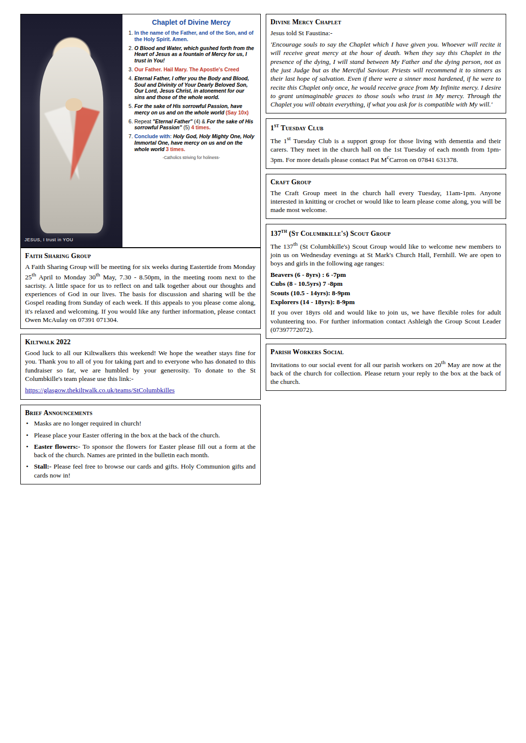| JESUS, I trust in YOU Chaplet of Divine Mercy In the name of the Father, and of the Son, and of the Holy Spirit. Amen. O Blood and Water, which gushed forth from the Heart of Jesus as a fountain of Mercy for us, I trust in You! Our Father. Hail Mary. The Apostle's Creed Eternal Father, I offer you the Body and Blood, Soul and Divinity of Your Dearly Beloved Son, Our Lord, Jesus Christ, in atonement for our sins and those of the whole world. For the sake of His sorrowful Passion, have mercy on us and on the whole world (Say 10x) Repeat "Eternal Father" (4) & For the sake of His sorrowful Passion" (5) 4 times. Conclude with: Holy God, Holy Mighty One, Holy Immortal One, have mercy on us and on the whole world 3 times. -Catholics striving for holiness- Faith Sharing Group A Faith Sharing Group will be meeting for six weeks during Eastertide from Monday 25 th April to Monday 30 th May, 7.30 - 8.50pm, in the meeting room next to the sacristy. A little space for us to reflect on and talk together about our thoughts and experiences of God in our lives. The basis for discussion and sharing will be the Gospel reading from Sunday of each week. If this appeals to you please come along, it's relaxed and welcoming. If you would like any further information, please contact Owen McAulay on 07391 071304. Kiltwalk 2022 Good luck to all our Kiltwalkers this weekend! We hope the weather stays fine for you. Thank you to all of you for taking part and to everyone who has donated to this fundraiser so far, we are humbled by your generosity. To donate to the St Columbkille's team please use this link:- https://glasgow.thekiltwalk.co.uk/teams/StColumbkilles Brief Announcements Masks are no longer required in church! Please place your Easter offering in the box at the back of the church. Easter flowers:- To sponsor the flowers for Easter please fill out a form at the back of the church. Names are printed in the bulletin each month. Stall:- Please feel free to browse our cards and gifts. Holy Communion gifts and cards now in! | Divine Mercy Chaplet Jesus told St Faustina:- 'Encourage souls to say the Chaplet which I have given you. Whoever will recite it will receive great mercy at the hour of death. When they say this Chaplet in the presence of the dying, I will stand between My Father and the dying person, not as the just Judge but as the Merciful Saviour. Priests will recommend it to sinners as their last hope of salvation. Even if there were a sinner most hardened, if he were to recite this Chaplet only once, he would receive grace from My Infinite mercy. I desire to grant unimaginable graces to those souls who trust in My mercy. Through the Chaplet you will obtain everything, if what you ask for is compatible with My will.' 1 st Tuesday Club The 1 st Tuesday Club is a support group for those living with dementia and their carers. They meet in the church hall on the 1st Tuesday of each month from 1pm-3pm. For more details please contact Pat M c Carron on 07841 631378. Craft Group The Craft Group meet in the church hall every Tuesday, 11am-1pm. Anyone interested in knitting or crochet or would like to learn please come along, you will be made most welcome. 137 th (St Columbkille's) Scout Group The 137 th (St Columbkille's) Scout Group would like to welcome new members to join us on Wednesday evenings at St Mark's Church Hall, Fernhill. We are open to boys and girls in the following age ranges: Beavers (6 - 8yrs) : 6 -7pm Cubs (8 - 10.5yrs) 7 -8pm Scouts (10.5 - 14yrs): 8-9pm Explorers (14 - 18yrs): 8-9pm If you over 18yrs old and would like to join us, we have flexible roles for adult volunteering too. For further information contact Ashleigh the Group Scout Leader (07397772072). Parish Workers Social Invitations to our social event for all our parish workers on 20 th May are now at the back of the church for collection. Please return your reply to the box at the back of the church. |